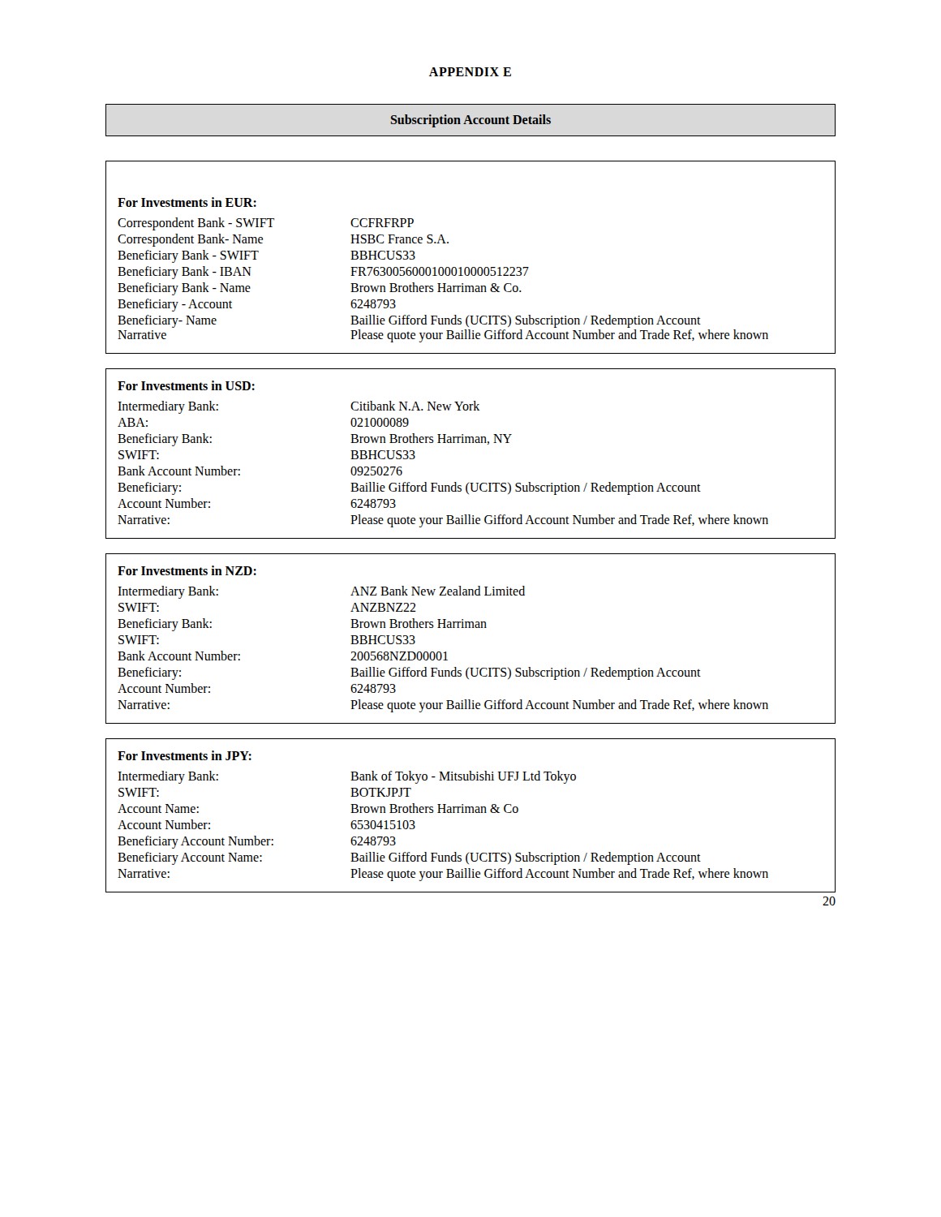APPENDIX E
Subscription Account Details
For Investments in EUR:
| Correspondent Bank - SWIFT | CCFRFRPP |
| Correspondent Bank- Name | HSBC France S.A. |
| Beneficiary Bank - SWIFT | BBHCUS33 |
| Beneficiary Bank - IBAN | FR7630056000100010000512237 |
| Beneficiary Bank - Name | Brown Brothers Harriman & Co. |
| Beneficiary - Account | 6248793 |
| Beneficiary- Name Narrative | Baillie Gifford Funds (UCITS) Subscription / Redemption Account Please quote your Baillie Gifford Account Number and Trade Ref, where known |
For Investments in USD:
| Intermediary Bank: | Citibank N.A. New York |
| ABA: | 021000089 |
| Beneficiary Bank: | Brown Brothers Harriman, NY |
| SWIFT: | BBHCUS33 |
| Bank Account Number: | 09250276 |
| Beneficiary: | Baillie Gifford Funds (UCITS) Subscription / Redemption Account |
| Account Number: | 6248793 |
| Narrative: | Please quote your Baillie Gifford Account Number and Trade Ref, where known |
For Investments in NZD:
| Intermediary Bank: | ANZ Bank New Zealand Limited |
| SWIFT: | ANZBNZ22 |
| Beneficiary Bank: | Brown Brothers Harriman |
| SWIFT: | BBHCUS33 |
| Bank Account Number: | 200568NZD00001 |
| Beneficiary: | Baillie Gifford Funds (UCITS) Subscription / Redemption Account |
| Account Number: | 6248793 |
| Narrative: | Please quote your Baillie Gifford Account Number and Trade Ref, where known |
For Investments in JPY:
| Intermediary Bank: | Bank of Tokyo - Mitsubishi UFJ Ltd Tokyo |
| SWIFT: | BOTKJPJT |
| Account Name: | Brown Brothers Harriman & Co |
| Account Number: | 6530415103 |
| Beneficiary Account Number: | 6248793 |
| Beneficiary Account Name: | Baillie Gifford Funds (UCITS) Subscription / Redemption Account |
| Narrative: | Please quote your Baillie Gifford Account Number and Trade Ref, where known |
20